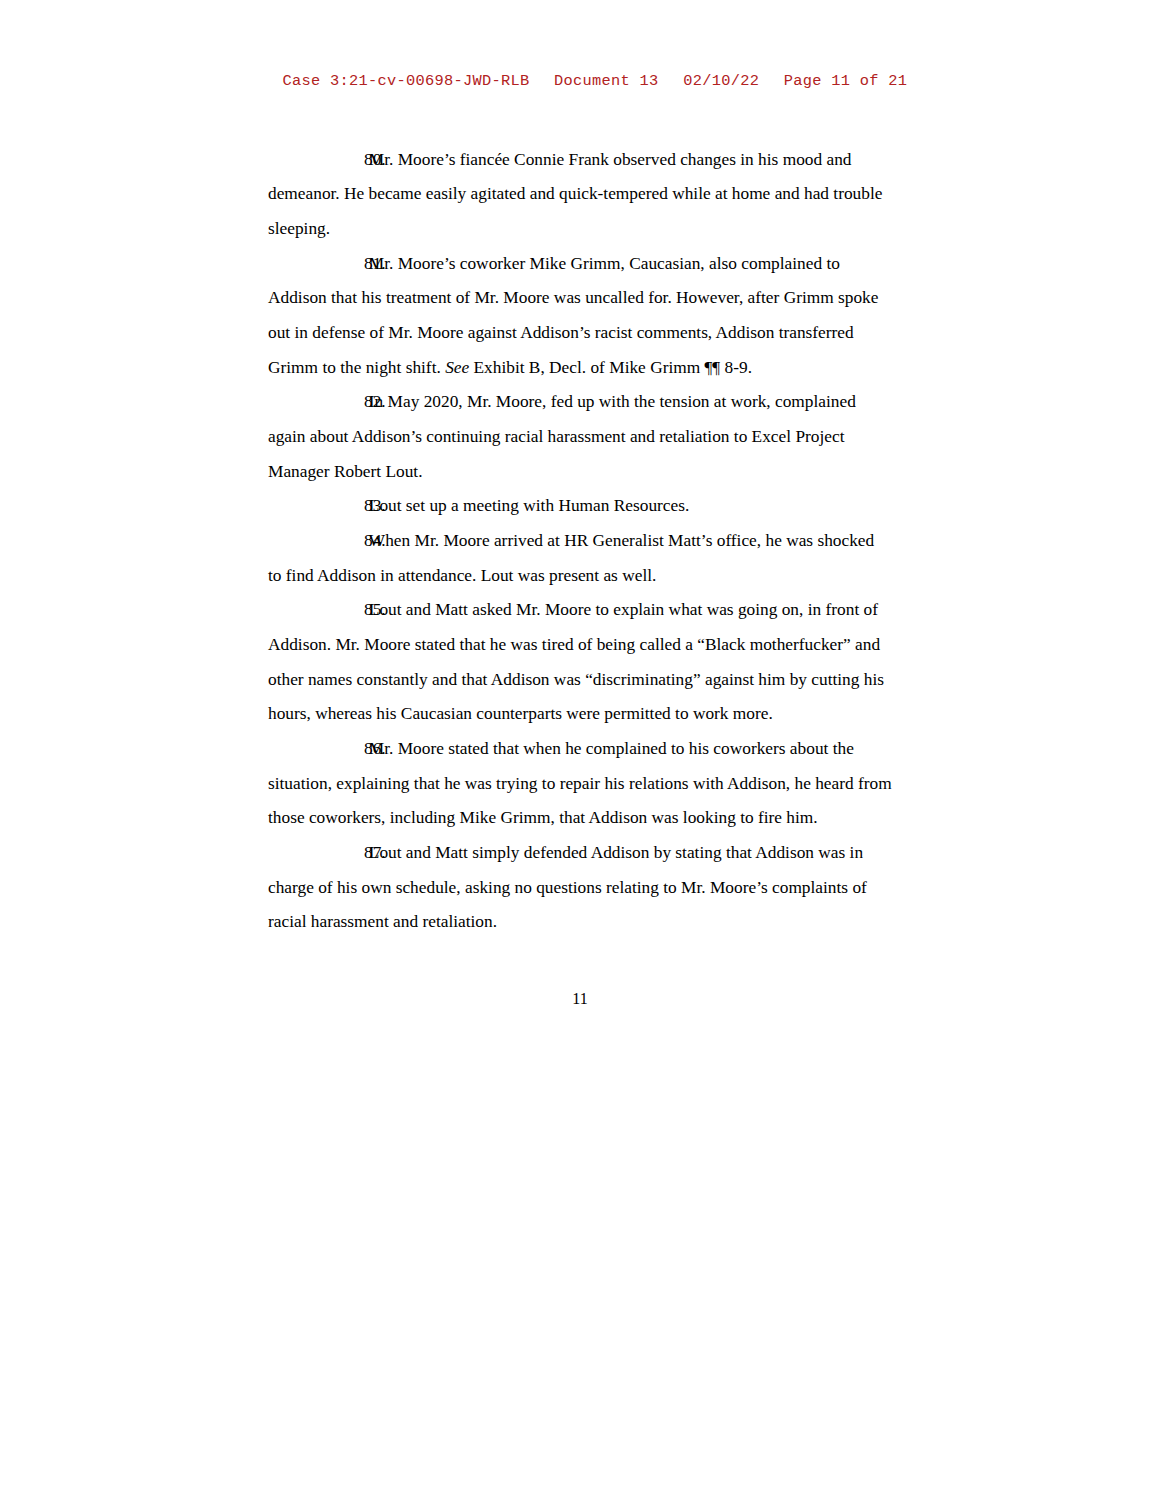Case 3:21-cv-00698-JWD-RLB Document 13 02/10/22 Page 11 of 21
80. Mr. Moore’s fiancée Connie Frank observed changes in his mood and demeanor. He became easily agitated and quick-tempered while at home and had trouble sleeping.
81. Mr. Moore’s coworker Mike Grimm, Caucasian, also complained to Addison that his treatment of Mr. Moore was uncalled for. However, after Grimm spoke out in defense of Mr. Moore against Addison’s racist comments, Addison transferred Grimm to the night shift. See Exhibit B, Decl. of Mike Grimm ¶¶ 8-9.
82. In May 2020, Mr. Moore, fed up with the tension at work, complained again about Addison’s continuing racial harassment and retaliation to Excel Project Manager Robert Lout.
83. Lout set up a meeting with Human Resources.
84. When Mr. Moore arrived at HR Generalist Matt’s office, he was shocked to find Addison in attendance. Lout was present as well.
85. Lout and Matt asked Mr. Moore to explain what was going on, in front of Addison. Mr. Moore stated that he was tired of being called a “Black motherfucker” and other names constantly and that Addison was “discriminating” against him by cutting his hours, whereas his Caucasian counterparts were permitted to work more.
86. Mr. Moore stated that when he complained to his coworkers about the situation, explaining that he was trying to repair his relations with Addison, he heard from those coworkers, including Mike Grimm, that Addison was looking to fire him.
87. Lout and Matt simply defended Addison by stating that Addison was in charge of his own schedule, asking no questions relating to Mr. Moore’s complaints of racial harassment and retaliation.
11